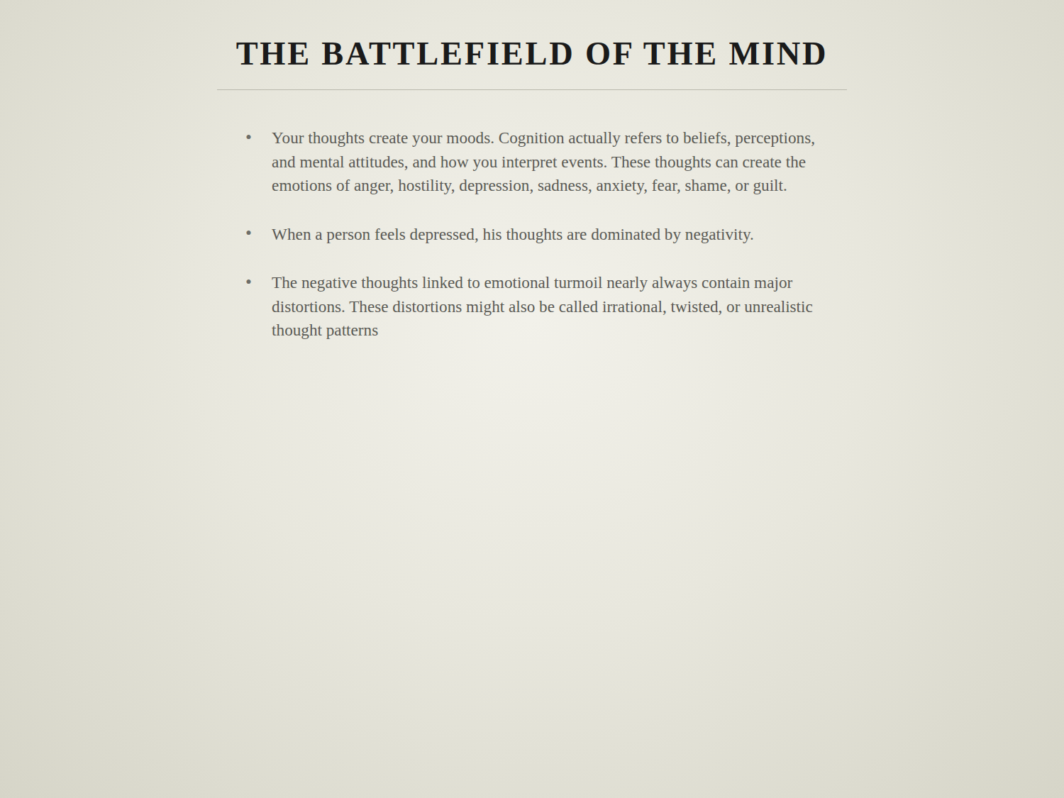The battlefield of the mind
Your thoughts create your moods. Cognition actually refers to beliefs, perceptions, and mental attitudes, and how you interpret events. These thoughts can create the emotions of anger, hostility, depression, sadness, anxiety, fear, shame, or guilt.
When a person feels depressed, his thoughts are dominated by negativity.
The negative thoughts linked to emotional turmoil nearly always contain major distortions. These distortions might also be called irrational, twisted, or unrealistic thought patterns